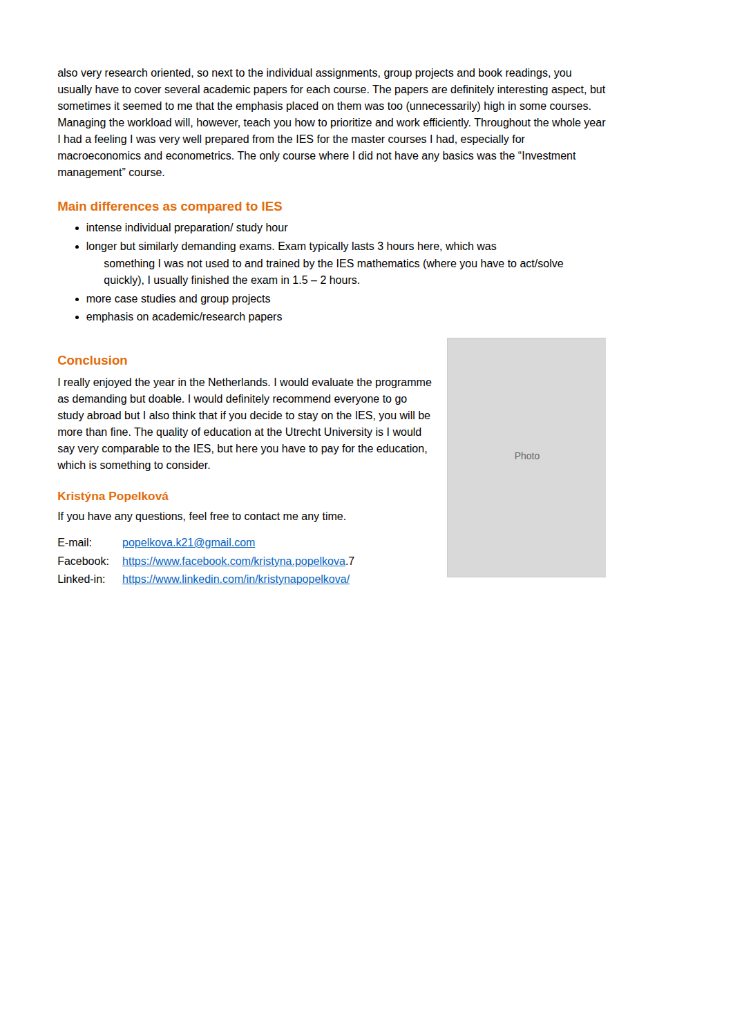also very research oriented, so next to the individual assignments, group projects and book readings, you usually have to cover several academic papers for each course. The papers are definitely interesting aspect, but sometimes it seemed to me that the emphasis placed on them was too (unnecessarily) high in some courses. Managing the workload will, however, teach you how to prioritize and work efficiently. Throughout the whole year I had a feeling I was very well prepared from the IES for the master courses I had, especially for macroeconomics and econometrics. The only course where I did not have any basics was the “Investment management” course.
Main differences as compared to IES
intense individual preparation/ study hour
longer but similarly demanding exams. Exam typically lasts 3 hours here, which was
something I was not used to and trained by the IES mathematics (where you have to act/solve quickly), I usually finished the exam in 1.5 – 2 hours.
more case studies and group projects
emphasis on academic/research papers
Conclusion
I really enjoyed the year in the Netherlands. I would evaluate the programme as demanding but doable. I would definitely recommend everyone to go study abroad but I also think that if you decide to stay on the IES, you will be more than fine. The quality of education at the Utrecht University is I would say very comparable to the IES, but here you have to pay for the education, which is something to consider.
Kristýna Popelková
If you have any questions, feel free to contact me any time.
| E-mail: | popelkova.k21@gmail.com |
| Facebook: | https://www.facebook.com/kristyna.popelkova .7 |
| Linked-in: | https://www.linkedin.com/in/kristynapopelkova/ |